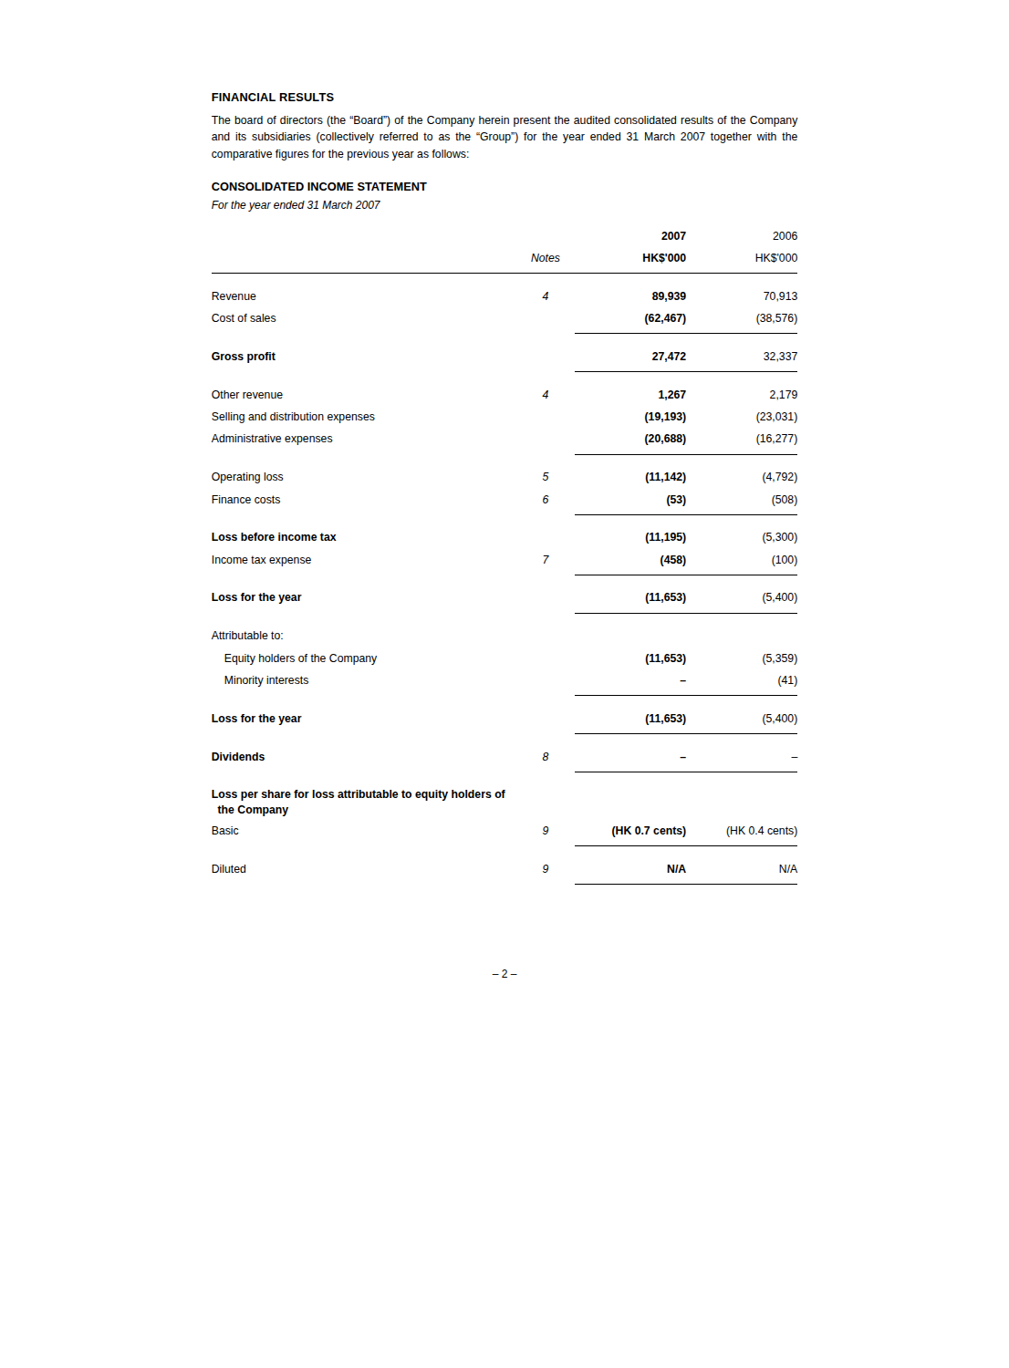FINANCIAL RESULTS
The board of directors (the “Board”) of the Company herein present the audited consolidated results of the Company and its subsidiaries (collectively referred to as the “Group”) for the year ended 31 March 2007 together with the comparative figures for the previous year as follows:
CONSOLIDATED INCOME STATEMENT
For the year ended 31 March 2007
| | | 2007 | 2006 |
| | Notes | HK$'000 | HK$'000 |
| Revenue | 4 | 89,939 | 70,913 |
| Cost of sales | | (62,467) | (38,576) |
| Gross profit | | 27,472 | 32,337 |
| Other revenue | 4 | 1,267 | 2,179 |
| Selling and distribution expenses | | (19,193) | (23,031) |
| Administrative expenses | | (20,688) | (16,277) |
| Operating loss | 5 | (11,142) | (4,792) |
| Finance costs | 6 | (53) | (508) |
| Loss before income tax | | (11,195) | (5,300) |
| Income tax expense | 7 | (458) | (100) |
| Loss for the year | | (11,653) | (5,400) |
| Attributable to: | | | |
| Equity holders of the Company | | (11,653) | (5,359) |
| Minority interests | | – | (41) |
| Loss for the year | | (11,653) | (5,400) |
| Dividends | 8 | – | – |
| Loss per share for loss attributable to equity holders of the Company | | | |
| Basic | 9 | (HK 0.7 cents) | (HK 0.4 cents) |
| Diluted | 9 | N/A | N/A |
– 2 –